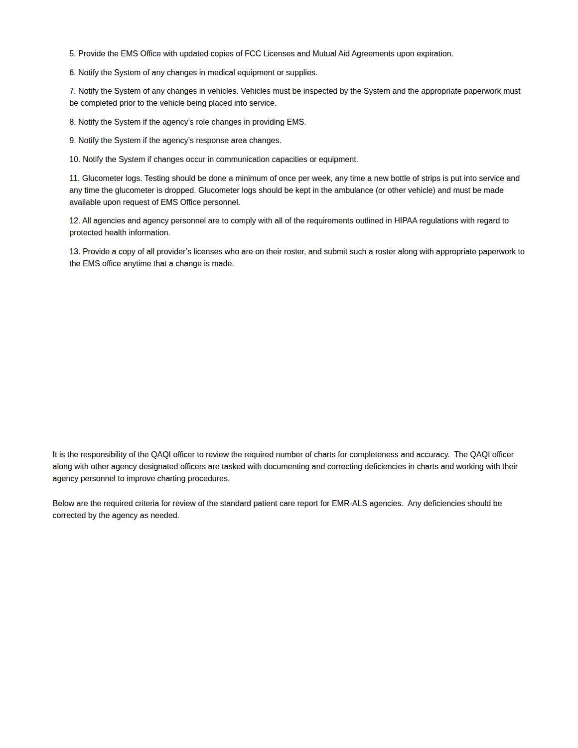5. Provide the EMS Office with updated copies of FCC Licenses and Mutual Aid Agreements upon expiration.
6. Notify the System of any changes in medical equipment or supplies.
7. Notify the System of any changes in vehicles. Vehicles must be inspected by the System and the appropriate paperwork must be completed prior to the vehicle being placed into service.
8. Notify the System if the agency’s role changes in providing EMS.
9. Notify the System if the agency’s response area changes.
10. Notify the System if changes occur in communication capacities or equipment.
11. Glucometer logs. Testing should be done a minimum of once per week, any time a new bottle of strips is put into service and any time the glucometer is dropped. Glucometer logs should be kept in the ambulance (or other vehicle) and must be made available upon request of EMS Office personnel.
12. All agencies and agency personnel are to comply with all of the requirements outlined in HIPAA regulations with regard to protected health information.
13. Provide a copy of all provider’s licenses who are on their roster, and submit such a roster along with appropriate paperwork to the EMS office anytime that a change is made.
It is the responsibility of the QAQI officer to review the required number of charts for completeness and accuracy. The QAQI officer along with other agency designated officers are tasked with documenting and correcting deficiencies in charts and working with their agency personnel to improve charting procedures.
Below are the required criteria for review of the standard patient care report for EMR-ALS agencies. Any deficiencies should be corrected by the agency as needed.